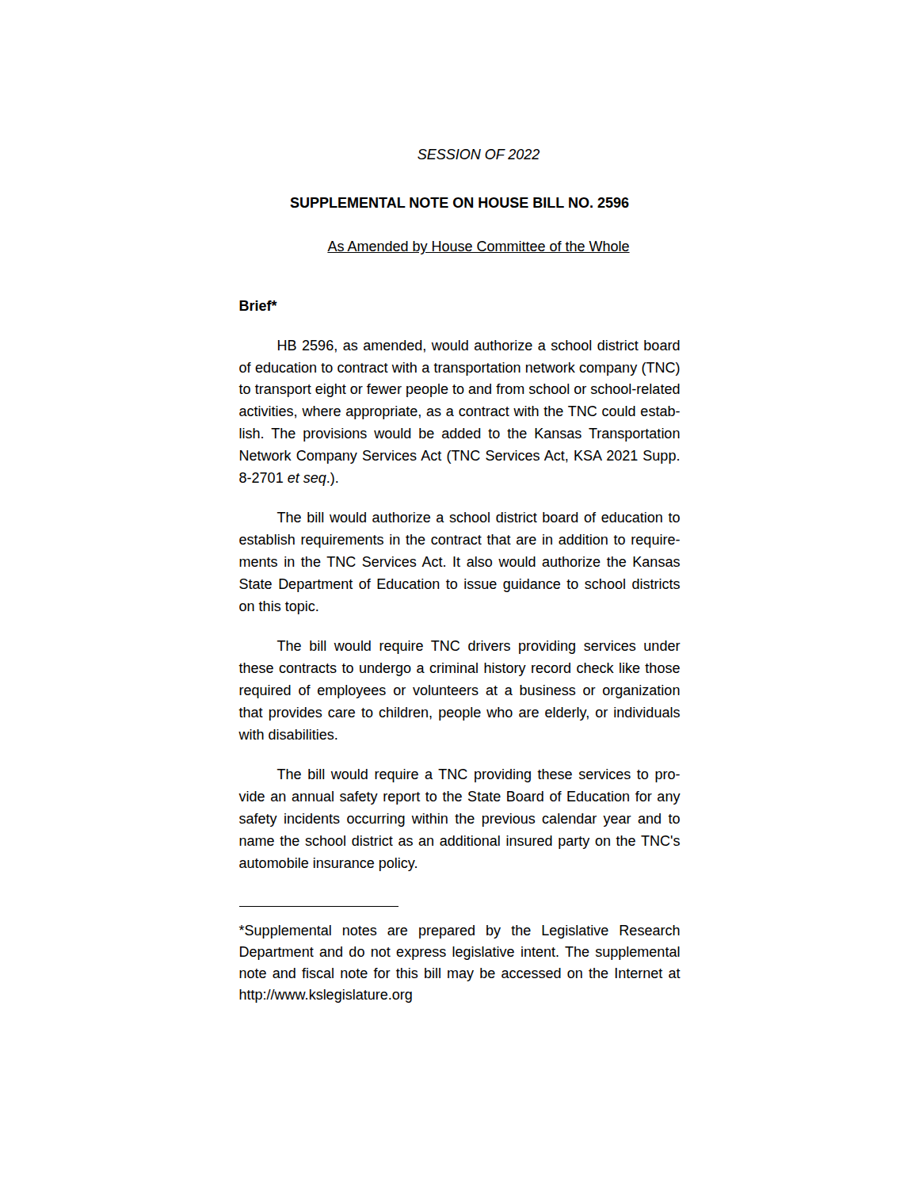SESSION OF 2022
SUPPLEMENTAL NOTE ON HOUSE BILL NO. 2596
As Amended by House Committee of the Whole
Brief*
HB 2596, as amended, would authorize a school district board of education to contract with a transportation network company (TNC) to transport eight or fewer people to and from school or school-related activities, where appropriate, as a contract with the TNC could establish. The provisions would be added to the Kansas Transportation Network Company Services Act (TNC Services Act, KSA 2021 Supp. 8-2701 et seq.).
The bill would authorize a school district board of education to establish requirements in the contract that are in addition to requirements in the TNC Services Act. It also would authorize the Kansas State Department of Education to issue guidance to school districts on this topic.
The bill would require TNC drivers providing services under these contracts to undergo a criminal history record check like those required of employees or volunteers at a business or organization that provides care to children, people who are elderly, or individuals with disabilities.
The bill would require a TNC providing these services to provide an annual safety report to the State Board of Education for any safety incidents occurring within the previous calendar year and to name the school district as an additional insured party on the TNC's automobile insurance policy.
*Supplemental notes are prepared by the Legislative Research Department and do not express legislative intent. The supplemental note and fiscal note for this bill may be accessed on the Internet at http://www.kslegislature.org